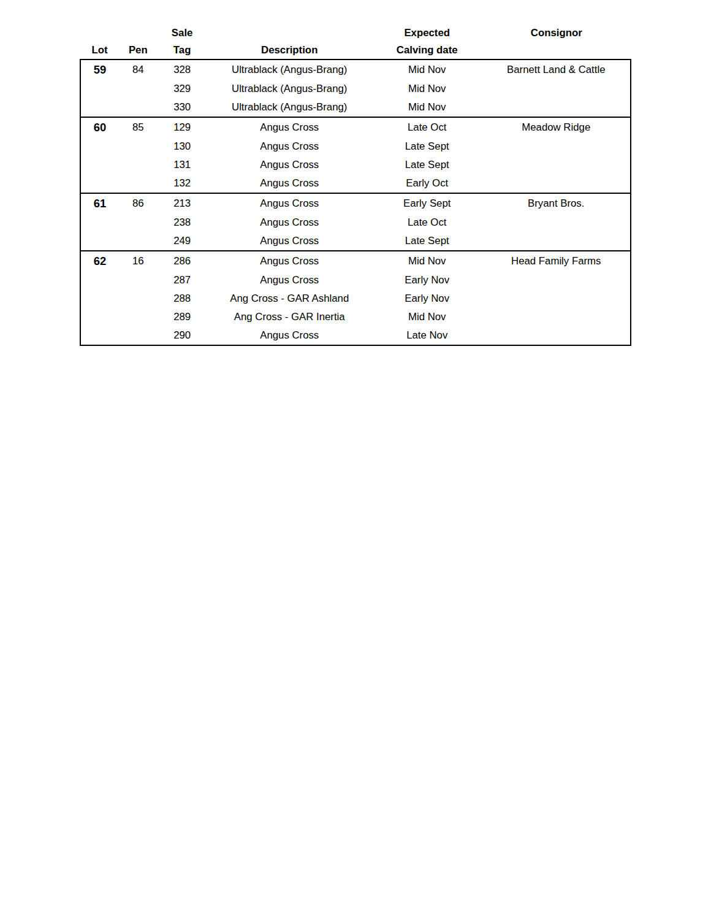| | | Sale | | Expected | Consignor |
| --- | --- | --- | --- | --- | --- |
| Lot | Pen | Tag | Description | Calving date | |
| 59 | 84 | 328 | Ultrablack (Angus-Brang) | Mid Nov | Barnett Land & Cattle |
| | | 329 | Ultrablack (Angus-Brang) | Mid Nov | |
| | | 330 | Ultrablack (Angus-Brang) | Mid Nov | |
| 60 | 85 | 129 | Angus Cross | Late Oct | Meadow Ridge |
| | | 130 | Angus Cross | Late Sept | |
| | | 131 | Angus Cross | Late Sept | |
| | | 132 | Angus Cross | Early Oct | |
| 61 | 86 | 213 | Angus Cross | Early Sept | Bryant Bros. |
| | | 238 | Angus Cross | Late Oct | |
| | | 249 | Angus Cross | Late Sept | |
| 62 | 16 | 286 | Angus Cross | Mid Nov | Head Family Farms |
| | | 287 | Angus Cross | Early Nov | |
| | | 288 | Ang Cross - GAR Ashland | Early Nov | |
| | | 289 | Ang Cross - GAR Inertia | Mid Nov | |
| | | 290 | Angus Cross | Late Nov | |